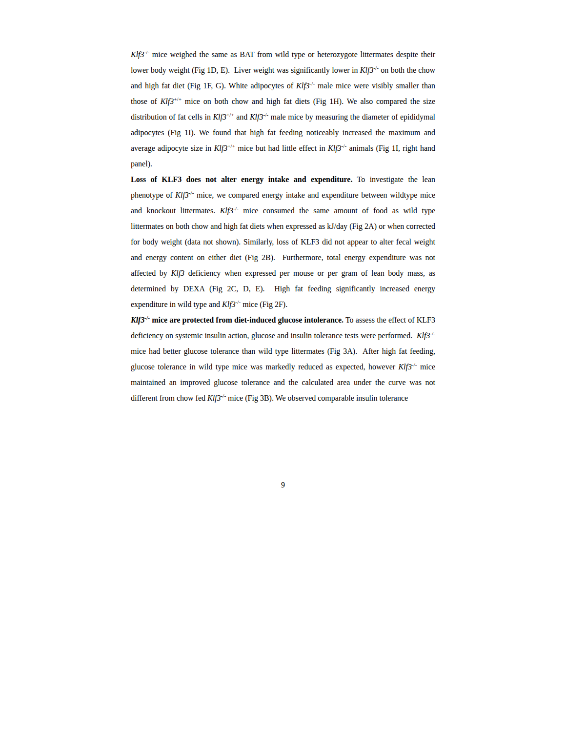Klf3-/- mice weighed the same as BAT from wild type or heterozygote littermates despite their lower body weight (Fig 1D, E). Liver weight was significantly lower in Klf3-/- on both the chow and high fat diet (Fig 1F, G). White adipocytes of Klf3-/- male mice were visibly smaller than those of Klf3+/+ mice on both chow and high fat diets (Fig 1H). We also compared the size distribution of fat cells in Klf3+/+ and Klf3-/- male mice by measuring the diameter of epididymal adipocytes (Fig 1I). We found that high fat feeding noticeably increased the maximum and average adipocyte size in Klf3+/+ mice but had little effect in Klf3-/- animals (Fig 1I, right hand panel).
Loss of KLF3 does not alter energy intake and expenditure. To investigate the lean phenotype of Klf3-/- mice, we compared energy intake and expenditure between wildtype mice and knockout littermates. Klf3-/- mice consumed the same amount of food as wild type littermates on both chow and high fat diets when expressed as kJ/day (Fig 2A) or when corrected for body weight (data not shown). Similarly, loss of KLF3 did not appear to alter fecal weight and energy content on either diet (Fig 2B). Furthermore, total energy expenditure was not affected by Klf3 deficiency when expressed per mouse or per gram of lean body mass, as determined by DEXA (Fig 2C, D, E). High fat feeding significantly increased energy expenditure in wild type and Klf3-/- mice (Fig 2F).
Klf3-/- mice are protected from diet-induced glucose intolerance. To assess the effect of KLF3 deficiency on systemic insulin action, glucose and insulin tolerance tests were performed. Klf3-/- mice had better glucose tolerance than wild type littermates (Fig 3A). After high fat feeding, glucose tolerance in wild type mice was markedly reduced as expected, however Klf3-/- mice maintained an improved glucose tolerance and the calculated area under the curve was not different from chow fed Klf3-/- mice (Fig 3B). We observed comparable insulin tolerance
9